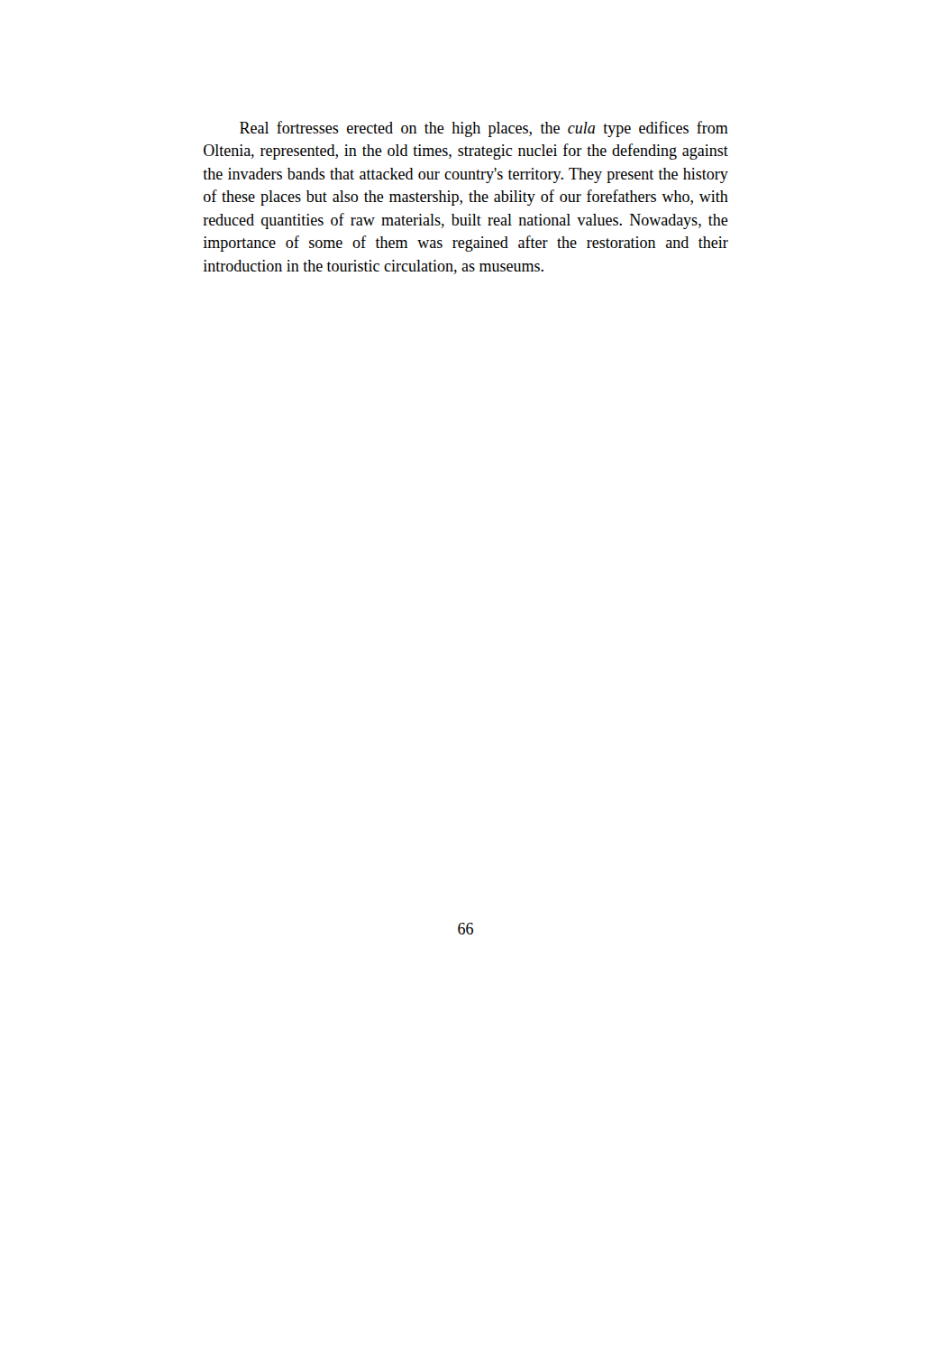Real fortresses erected on the high places, the cula type edifices from Oltenia, represented, in the old times, strategic nuclei for the defending against the invaders bands that attacked our country's territory. They present the history of these places but also the mastership, the ability of our forefathers who, with reduced quantities of raw materials, built real national values. Nowadays, the importance of some of them was regained after the restoration and their introduction in the touristic circulation, as museums.
66